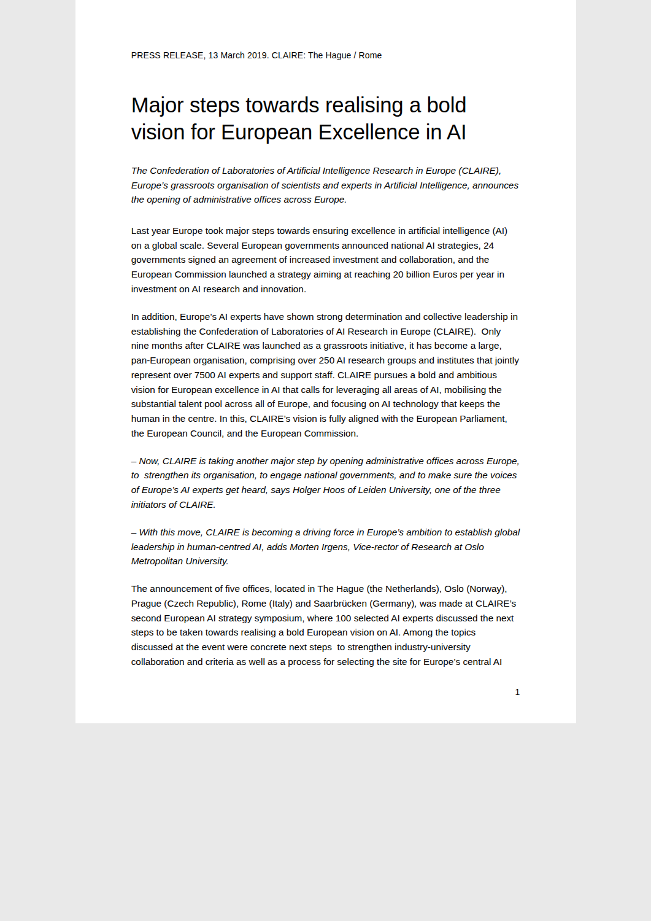PRESS RELEASE, 13 March 2019. CLAIRE: The Hague / Rome
Major steps towards realising a bold vision for European Excellence in AI
The Confederation of Laboratories of Artificial Intelligence Research in Europe (CLAIRE), Europe’s grassroots organisation of scientists and experts in Artificial Intelligence, announces the opening of administrative offices across Europe.
Last year Europe took major steps towards ensuring excellence in artificial intelligence (AI) on a global scale. Several European governments announced national AI strategies, 24 governments signed an agreement of increased investment and collaboration, and the European Commission launched a strategy aiming at reaching 20 billion Euros per year in investment on AI research and innovation.
In addition, Europe’s AI experts have shown strong determination and collective leadership in establishing the Confederation of Laboratories of AI Research in Europe (CLAIRE). Only nine months after CLAIRE was launched as a grassroots initiative, it has become a large, pan-European organisation, comprising over 250 AI research groups and institutes that jointly represent over 7500 AI experts and support staff. CLAIRE pursues a bold and ambitious vision for European excellence in AI that calls for leveraging all areas of AI, mobilising the substantial talent pool across all of Europe, and focusing on AI technology that keeps the human in the centre. In this, CLAIRE’s vision is fully aligned with the European Parliament, the European Council, and the European Commission.
– Now, CLAIRE is taking another major step by opening administrative offices across Europe, to strengthen its organisation, to engage national governments, and to make sure the voices of Europe’s AI experts get heard, says Holger Hoos of Leiden University, one of the three initiators of CLAIRE.
– With this move, CLAIRE is becoming a driving force in Europe’s ambition to establish global leadership in human-centred AI, adds Morten Irgens, Vice-rector of Research at Oslo Metropolitan University.
The announcement of five offices, located in The Hague (the Netherlands), Oslo (Norway), Prague (Czech Republic), Rome (Italy) and Saarbrücken (Germany), was made at CLAIRE’s second European AI strategy symposium, where 100 selected AI experts discussed the next steps to be taken towards realising a bold European vision on AI. Among the topics discussed at the event were concrete next steps to strengthen industry-university collaboration and criteria as well as a process for selecting the site for Europe’s central AI
1